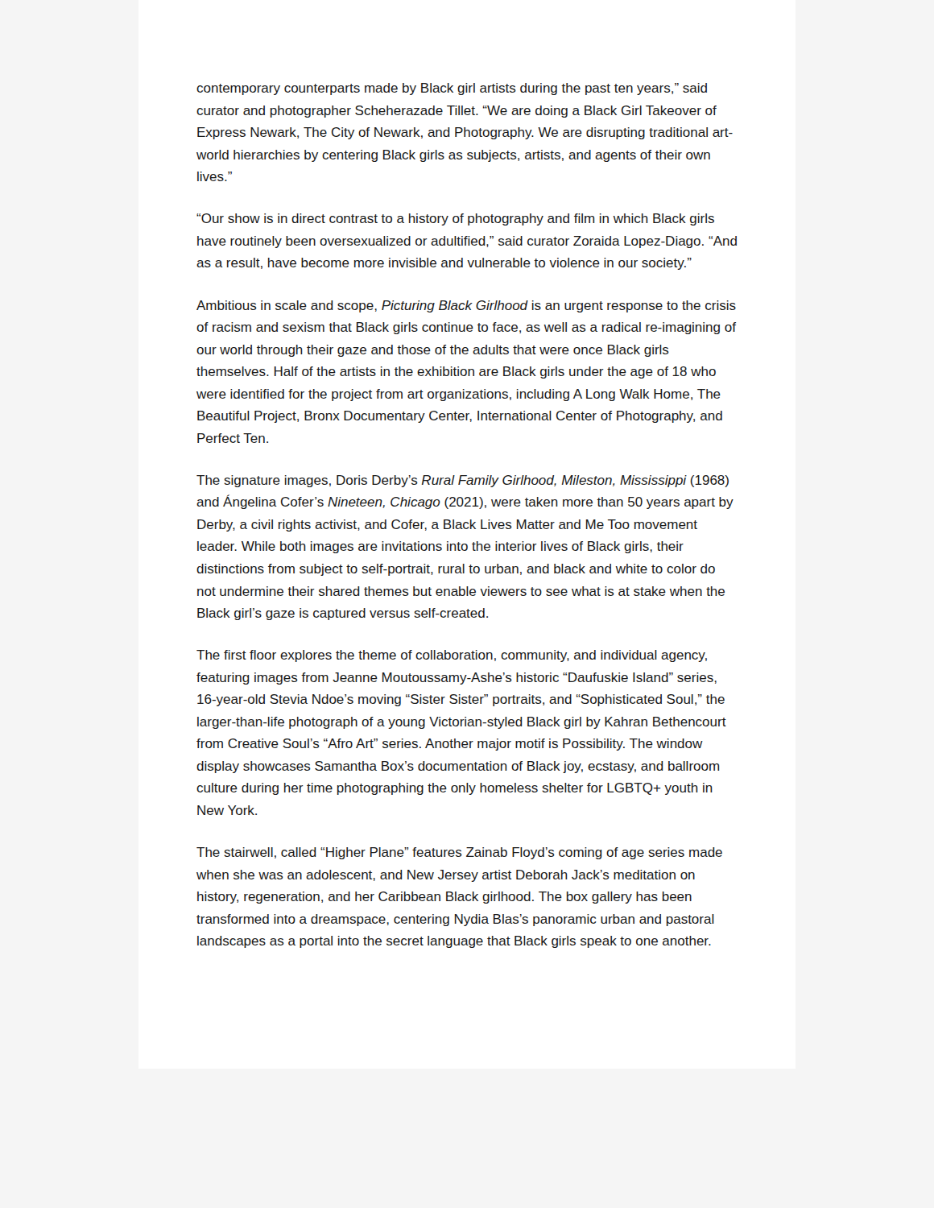contemporary counterparts made by Black girl artists during the past ten years,” said curator and photographer Scheherazade Tillet. “We are doing a Black Girl Takeover of Express Newark, The City of Newark, and Photography. We are disrupting traditional art-world hierarchies by centering Black girls as subjects, artists, and agents of their own lives.”
“Our show is in direct contrast to a history of photography and film in which Black girls have routinely been oversexualized or adultified,” said curator Zoraida Lopez-Diago. “And as a result, have become more invisible and vulnerable to violence in our society.”
Ambitious in scale and scope, Picturing Black Girlhood is an urgent response to the crisis of racism and sexism that Black girls continue to face, as well as a radical re-imagining of our world through their gaze and those of the adults that were once Black girls themselves. Half of the artists in the exhibition are Black girls under the age of 18 who were identified for the project from art organizations, including A Long Walk Home, The Beautiful Project, Bronx Documentary Center, International Center of Photography, and Perfect Ten.
The signature images, Doris Derby’s Rural Family Girlhood, Mileston, Mississippi (1968) and Ángelina Cofer’s Nineteen, Chicago (2021), were taken more than 50 years apart by Derby, a civil rights activist, and Cofer, a Black Lives Matter and Me Too movement leader. While both images are invitations into the interior lives of Black girls, their distinctions from subject to self-portrait, rural to urban, and black and white to color do not undermine their shared themes but enable viewers to see what is at stake when the Black girl’s gaze is captured versus self-created.
The first floor explores the theme of collaboration, community, and individual agency, featuring images from Jeanne Moutoussamy-Ashe’s historic “Daufuskie Island” series, 16-year-old Stevia Ndoe’s moving “Sister Sister” portraits, and “Sophisticated Soul,” the larger-than-life photograph of a young Victorian-styled Black girl by Kahran Bethencourt from Creative Soul’s “Afro Art” series. Another major motif is Possibility. The window display showcases Samantha Box’s documentation of Black joy, ecstasy, and ballroom culture during her time photographing the only homeless shelter for LGBTQ+ youth in New York.
The stairwell, called “Higher Plane” features Zainab Floyd’s coming of age series made when she was an adolescent, and New Jersey artist Deborah Jack’s meditation on history, regeneration, and her Caribbean Black girlhood. The box gallery has been transformed into a dreamspace, centering Nydia Blas’s panoramic urban and pastoral landscapes as a portal into the secret language that Black girls speak to one another.